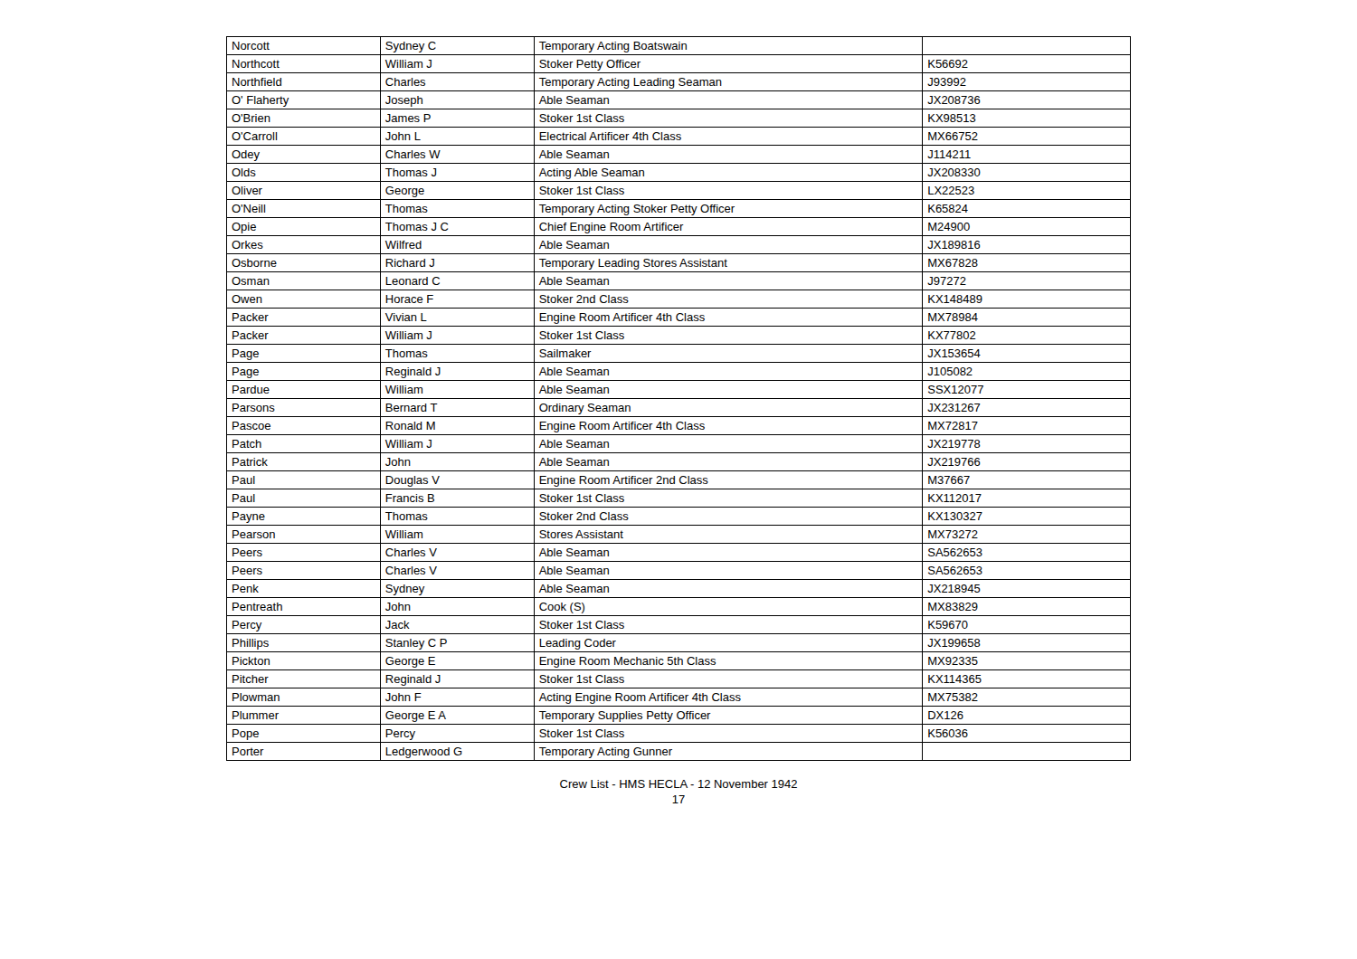| Norcott | Sydney C | Temporary Acting Boatswain | |
| Northcott | William J | Stoker Petty Officer | K56692 |
| Northfield | Charles | Temporary Acting Leading Seaman | J93992 |
| O' Flaherty | Joseph | Able Seaman | JX208736 |
| O'Brien | James P | Stoker 1st Class | KX98513 |
| O'Carroll | John L | Electrical Artificer 4th Class | MX66752 |
| Odey | Charles W | Able Seaman | J114211 |
| Olds | Thomas J | Acting Able Seaman | JX208330 |
| Oliver | George | Stoker 1st Class | LX22523 |
| O'Neill | Thomas | Temporary Acting Stoker Petty Officer | K65824 |
| Opie | Thomas J C | Chief Engine Room Artificer | M24900 |
| Orkes | Wilfred | Able Seaman | JX189816 |
| Osborne | Richard J | Temporary Leading Stores Assistant | MX67828 |
| Osman | Leonard C | Able Seaman | J97272 |
| Owen | Horace F | Stoker 2nd Class | KX148489 |
| Packer | Vivian L | Engine Room Artificer 4th Class | MX78984 |
| Packer | William J | Stoker 1st Class | KX77802 |
| Page | Thomas | Sailmaker | JX153654 |
| Page | Reginald J | Able Seaman | J105082 |
| Pardue | William | Able Seaman | SSX12077 |
| Parsons | Bernard T | Ordinary Seaman | JX231267 |
| Pascoe | Ronald M | Engine Room Artificer 4th Class | MX72817 |
| Patch | William J | Able Seaman | JX219778 |
| Patrick | John | Able Seaman | JX219766 |
| Paul | Douglas V | Engine Room Artificer 2nd Class | M37667 |
| Paul | Francis B | Stoker 1st Class | KX112017 |
| Payne | Thomas | Stoker 2nd Class | KX130327 |
| Pearson | William | Stores Assistant | MX73272 |
| Peers | Charles V | Able Seaman | SA562653 |
| Peers | Charles V | Able Seaman | SA562653 |
| Penk | Sydney | Able Seaman | JX218945 |
| Pentreath | John | Cook (S) | MX83829 |
| Percy | Jack | Stoker 1st Class | K59670 |
| Phillips | Stanley C P | Leading Coder | JX199658 |
| Pickton | George E | Engine Room Mechanic 5th Class | MX92335 |
| Pitcher | Reginald J | Stoker 1st Class | KX114365 |
| Plowman | John F | Acting Engine Room Artificer 4th Class | MX75382 |
| Plummer | George E A | Temporary Supplies Petty Officer | DX126 |
| Pope | Percy | Stoker 1st Class | K56036 |
| Porter | Ledgerwood G | Temporary Acting Gunner | |
Crew List - HMS HECLA - 12 November 1942
17